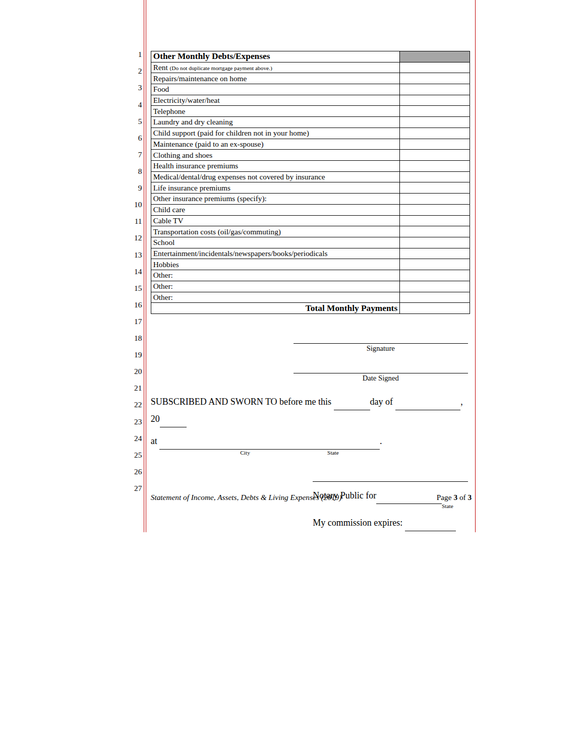1
2
3
4
5
6
7
8
9
10
11
12
13
14
15
16
17
18
19
20
21
22
23
24
25
26
27
| Other Monthly Debts/Expenses | |
| Rent (Do not duplicate mortgage payment above.) | |
| Repairs/maintenance on home | |
| Food | |
| Electricity/water/heat | |
| Telephone | |
| Laundry and dry cleaning | |
| Child support (paid for children not in your home) | |
| Maintenance (paid to an ex-spouse) | |
| Clothing and shoes | |
| Health insurance premiums | |
| Medical/dental/drug expenses not covered by insurance | |
| Life insurance premiums | |
| Other insurance premiums (specify): | |
| Child care | |
| Cable TV | |
| Transportation costs (oil/gas/commuting) | |
| School | |
| Entertainment/incidentals/newspapers/books/periodicals | |
| Hobbies | |
| Other: | |
| Other: | |
| Other: | |
| Total Monthly Payments | |
Signature
Date Signed
SUBSCRIBED AND SWORN TO before me this day of , 20
at .
City State
Notary Public for
State
My commission expires:
Statement of Income, Assets, Debts & Living Expenses (2019) Page 3 of 3